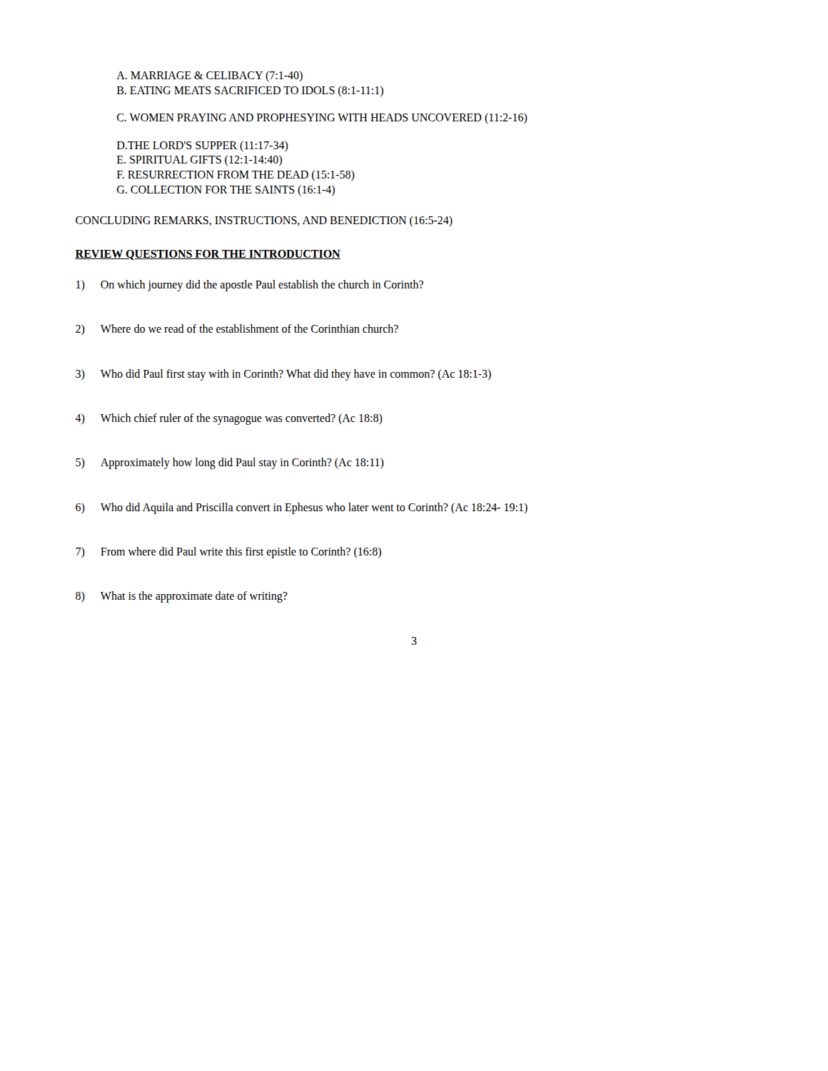A. MARRIAGE & CELIBACY (7:1-40)
B. EATING MEATS SACRIFICED TO IDOLS (8:1-11:1)
C. WOMEN PRAYING AND PROPHESYING WITH HEADS UNCOVERED (11:2-16)
D.THE LORD'S SUPPER (11:17-34)
E. SPIRITUAL GIFTS (12:1-14:40)
F. RESURRECTION FROM THE DEAD (15:1-58)
G. COLLECTION FOR THE SAINTS (16:1-4)
CONCLUDING REMARKS, INSTRUCTIONS, AND BENEDICTION (16:5-24)
REVIEW QUESTIONS FOR THE INTRODUCTION
1) On which journey did the apostle Paul establish the church in Corinth?
2) Where do we read of the establishment of the Corinthian church?
3) Who did Paul first stay with in Corinth? What did they have in common? (Ac 18:1-3)
4) Which chief ruler of the synagogue was converted? (Ac 18:8)
5) Approximately how long did Paul stay in Corinth? (Ac 18:11)
6) Who did Aquila and Priscilla convert in Ephesus who later went to Corinth? (Ac 18:24- 19:1)
7) From where did Paul write this first epistle to Corinth? (16:8)
8) What is the approximate date of writing?
3